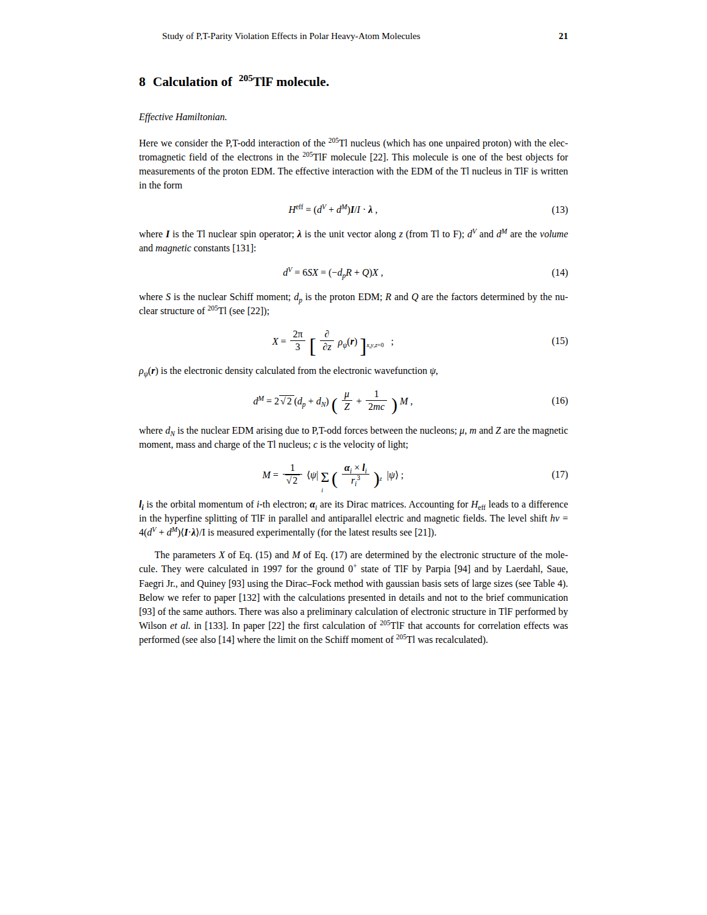Study of P,T-Parity Violation Effects in Polar Heavy-Atom Molecules 21
8 Calculation of 205TlF molecule.
Effective Hamiltonian.
Here we consider the P,T-odd interaction of the 205Tl nucleus (which has one unpaired proton) with the electromagnetic field of the electrons in the 205TlF molecule [22]. This molecule is one of the best objects for measurements of the proton EDM. The effective interaction with the EDM of the Tl nucleus in TlF is written in the form
Heff = (dV + dM)I/I · λ ,
(13)
where I is the Tl nuclear spin operator; λ is the unit vector along z (from Tl to F); dV and dM are the volume and magnetic constants [131]:
dV = 6SX = (−dpR + Q)X ,
(14)
where S is the nuclear Schiff moment; dp is the proton EDM; R and Q are the factors determined by the nuclear structure of 205Tl (see [22]);
X = 2π 3 [ ∂∂z ρψ(r) ]x,y,z=0 ;
(15)
ρψ(r) is the electronic density calculated from the electronic wavefunction ψ,
dM = 2√2(dp + dN) ( μZ + 12mc ) M ,
(16)
where dN is the nuclear EDM arising due to P,T-odd forces between the nucleons; μ, m and Z are the magnetic moment, mass and charge of the Tl nucleus; c is the velocity of light;
M = 1√2 ⟨ψ| Σi ( αi × li ri3 )z |ψ⟩ ;
(17)
li is the orbital momentum of i-th electron; αi are its Dirac matrices. Accounting for Heff leads to a difference in the hyperfine splitting of TlF in parallel and antiparallel electric and magnetic fields. The level shift hν = 4(dV + dM)⟨I·λ⟩/I is measured experimentally (for the latest results see [21]).
The parameters X of Eq. (15) and M of Eq. (17) are determined by the electronic structure of the molecule. They were calculated in 1997 for the ground 0+ state of TlF by Parpia [94] and by Laerdahl, Saue, Faegri Jr., and Quiney [93] using the Dirac–Fock method with gaussian basis sets of large sizes (see Table 4). Below we refer to paper [132] with the calculations presented in details and not to the brief communication [93] of the same authors. There was also a preliminary calculation of electronic structure in TlF performed by Wilson et al. in [133]. In paper [22] the first calculation of 205TlF that accounts for correlation effects was performed (see also [14] where the limit on the Schiff moment of 205Tl was recalculated).